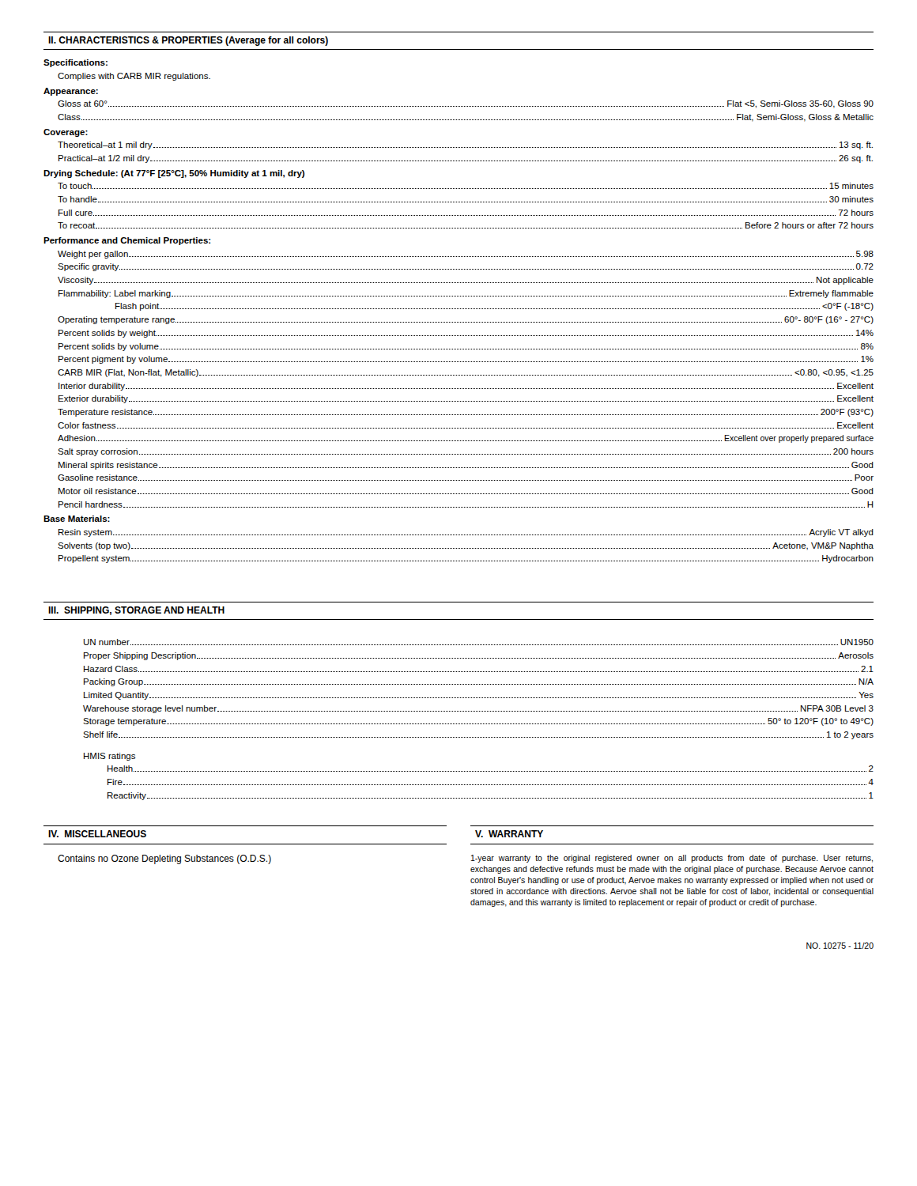II. CHARACTERISTICS & PROPERTIES (Average for all colors)
Specifications:
Complies with CARB MIR regulations.
Appearance:
Gloss at 60° Flat <5, Semi-Gloss 35-60, Gloss 90
Class Flat, Semi-Gloss, Gloss & Metallic
Coverage:
Theoretical–at 1 mil dry 13 sq. ft.
Practical–at 1/2 mil dry 26 sq. ft.
Drying Schedule: (At 77°F [25°C], 50% Humidity at 1 mil, dry)
To touch 15 minutes
To handle 30 minutes
Full cure 72 hours
To recoat Before 2 hours or after 72 hours
Performance and Chemical Properties:
Weight per gallon 5.98
Specific gravity 0.72
Viscosity Not applicable
Flammability: Label marking Extremely flammable
Flash point <0°F (-18°C)
Operating temperature range 60°- 80°F (16° - 27°C)
Percent solids by weight 14%
Percent solids by volume 8%
Percent pigment by volume 1%
CARB MIR (Flat, Non-flat, Metallic) <0.80, <0.95, <1.25
Interior durability Excellent
Exterior durability Excellent
Temperature resistance 200°F (93°C)
Color fastness Excellent
Adhesion Excellent over properly prepared surface
Salt spray corrosion 200 hours
Mineral spirits resistance Good
Gasoline resistance Poor
Motor oil resistance Good
Pencil hardness H
Base Materials:
Resin system Acrylic VT alkyd
Solvents (top two) Acetone, VM&P Naphtha
Propellent system Hydrocarbon
III. SHIPPING, STORAGE AND HEALTH
UN number UN1950
Proper Shipping Description Aerosols
Hazard Class 2.1
Packing Group N/A
Limited Quantity Yes
Warehouse storage level number NFPA 30B Level 3
Storage temperature 50° to 120°F (10° to 49°C)
Shelf life 1 to 2 years
HMIS ratings
Health 2
Fire 4
Reactivity 1
IV. MISCELLANEOUS
Contains no Ozone Depleting Substances (O.D.S.)
V. WARRANTY
1-year warranty to the original registered owner on all products from date of purchase. User returns, exchanges and defective refunds must be made with the original place of purchase. Because Aervoe cannot control Buyer's handling or use of product, Aervoe makes no warranty expressed or implied when not used or stored in accordance with directions. Aervoe shall not be liable for cost of labor, incidental or consequential damages, and this warranty is limited to replacement or repair of product or credit of purchase.
NO. 10275 - 11/20